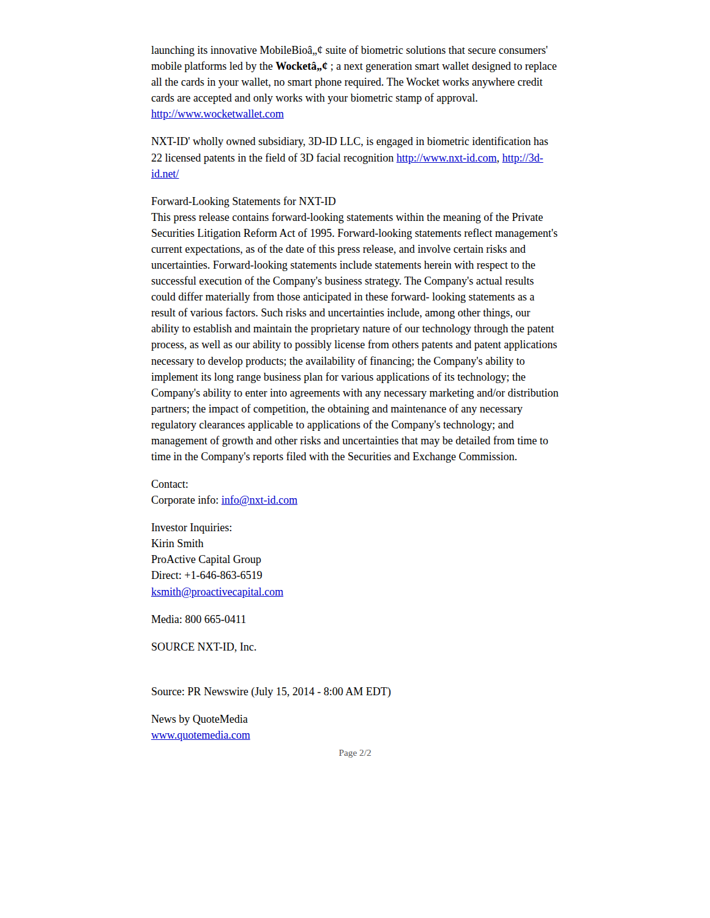launching its innovative MobileBioâ„¢ suite of biometric solutions that secure consumers' mobile platforms led by the Wocketâ„¢ ; a next generation smart wallet designed to replace all the cards in your wallet, no smart phone required. The Wocket works anywhere credit cards are accepted and only works with your biometric stamp of approval.
http://www.wocketwallet.com
NXT-ID' wholly owned subsidiary, 3D-ID LLC, is engaged in biometric identification has 22 licensed patents in the field of 3D facial recognition http://www.nxt-id.com, http://3d-id.net/
Forward-Looking Statements for NXT-ID
This press release contains forward-looking statements within the meaning of the Private Securities Litigation Reform Act of 1995. Forward-looking statements reflect management's current expectations, as of the date of this press release, and involve certain risks and uncertainties. Forward-looking statements include statements herein with respect to the successful execution of the Company's business strategy. The Company's actual results could differ materially from those anticipated in these forward- looking statements as a result of various factors. Such risks and uncertainties include, among other things, our ability to establish and maintain the proprietary nature of our technology through the patent process, as well as our ability to possibly license from others patents and patent applications necessary to develop products; the availability of financing; the Company's ability to implement its long range business plan for various applications of its technology; the Company's ability to enter into agreements with any necessary marketing and/or distribution partners; the impact of competition, the obtaining and maintenance of any necessary regulatory clearances applicable to applications of the Company's technology; and management of growth and other risks and uncertainties that may be detailed from time to time in the Company's reports filed with the Securities and Exchange Commission.
Contact:
Corporate info: info@nxt-id.com
Investor Inquiries:
Kirin Smith
ProActive Capital Group
Direct: +1-646-863-6519
ksmith@proactivecapital.com
Media: 800 665-0411
SOURCE NXT-ID, Inc.
Source: PR Newswire (July 15, 2014 - 8:00 AM EDT)
News by QuoteMedia
www.quotemedia.com
Page 2/2